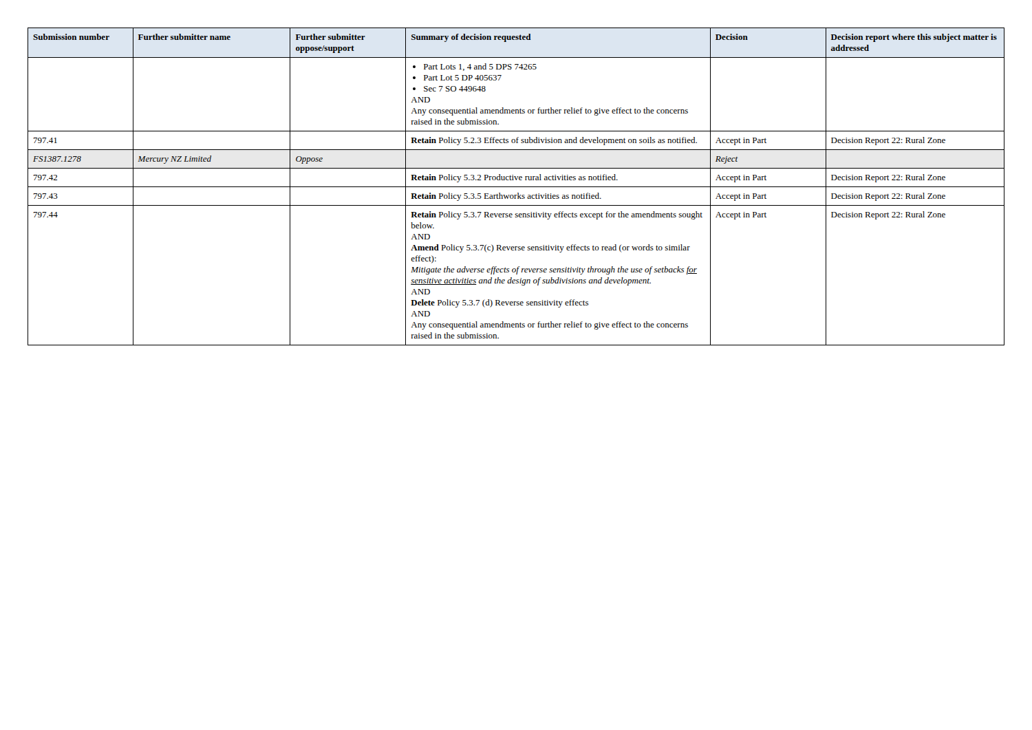| Submission number | Further submitter name | Further submitter oppose/support | Summary of decision requested | Decision | Decision report where this subject matter is addressed |
| --- | --- | --- | --- | --- | --- |
| | | | Part Lots 1, 4 and 5 DPS 74265 Part Lot 5 DP 405637 Sec 7 SO 449648 AND Any consequential amendments or further relief to give effect to the concerns raised in the submission. | | |
| 797.41 | | | Retain Policy 5.2.3 Effects of subdivision and development on soils as notified. | Accept in Part | Decision Report 22: Rural Zone |
| FS1387.1278 | Mercury NZ Limited | Oppose | | Reject | |
| 797.42 | | | Retain Policy 5.3.2 Productive rural activities as notified. | Accept in Part | Decision Report 22: Rural Zone |
| 797.43 | | | Retain Policy 5.3.5 Earthworks activities as notified. | Accept in Part | Decision Report 22: Rural Zone |
| 797.44 | | | Retain Policy 5.3.7 Reverse sensitivity effects except for the amendments sought below. AND Amend Policy 5.3.7(c) Reverse sensitivity effects to read (or words to similar effect): Mitigate the adverse effects of reverse sensitivity through the use of setbacks for sensitive activities and the design of subdivisions and development. AND Delete Policy 5.3.7 (d) Reverse sensitivity effects AND Any consequential amendments or further relief to give effect to the concerns raised in the submission. | Accept in Part | Decision Report 22: Rural Zone |